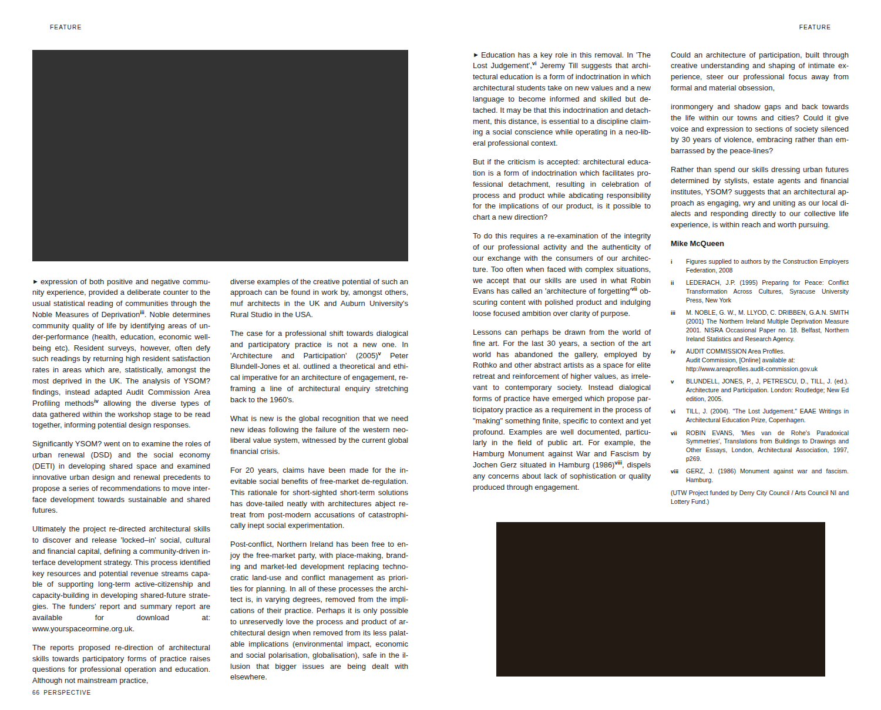Feature
►expression of both positive and negative community experience, provided a deliberate counter to the usual statistical reading of communities through the Noble Measures of Deprivationiii. Noble determines community quality of life by identifying areas of under-performance (health, education, economic well-being etc). Resident surveys, however, often defy such readings by returning high resident satisfaction rates in areas which are, statistically, amongst the most deprived in the UK. The analysis of YSOM? findings, instead adapted Audit Commission Area Profiling methodsiv allowing the diverse types of data gathered within the workshop stage to be read together, informing potential design responses.
Significantly YSOM? went on to examine the roles of urban renewal (DSD) and the social economy (DETI) in developing shared space and examined innovative urban design and renewal precedents to propose a series of recommendations to move interface development towards sustainable and shared futures.
Ultimately the project re-directed architectural skills to discover and release 'locked–in' social, cultural and financial capital, defining a community-driven interface development strategy. This process identified key resources and potential revenue streams capable of supporting long-term active-citizenship and capacity-building in developing shared-future strategies. The funders' report and summary report are available for download at: www.yourspaceormine.org.uk.
The reports proposed re-direction of architectural skills towards participatory forms of practice raises questions for professional operation and education. Although not mainstream practice,
diverse examples of the creative potential of such an approach can be found in work by, amongst others, muf architects in the UK and Auburn University's Rural Studio in the USA.
The case for a professional shift towards dialogical and participatory practice is not a new one. In 'Architecture and Participation' (2005)v Peter Blundell-Jones et al. outlined a theoretical and ethical imperative for an architecture of engagement, reframing a line of architectural enquiry stretching back to the 1960's.
What is new is the global recognition that we need new ideas following the failure of the western neo-liberal value system, witnessed by the current global financial crisis.
For 20 years, claims have been made for the inevitable social benefits of free-market de-regulation. This rationale for short-sighted short-term solutions has dove-tailed neatly with architectures abject retreat from post-modern accusations of catastrophically inept social experimentation.
Post-conflict, Northern Ireland has been free to enjoy the free-market party, with place-making, branding and market-led development replacing technocratic land-use and conflict management as priorities for planning. In all of these processes the architect is, in varying degrees, removed from the implications of their practice. Perhaps it is only possible to unreservedly love the process and product of architectural design when removed from its less palatable implications (environmental impact, economic and social polarisation, globalisation), safe in the illusion that bigger issues are being dealt with elsewhere.
66 PERSPECTIVE
Feature
►Education has a key role in this removal. In 'The Lost Judgement',vi Jeremy Till suggests that architectural education is a form of indoctrination in which architectural students take on new values and a new language to become informed and skilled but detached. It may be that this indoctrination and detachment, this distance, is essential to a discipline claiming a social conscience while operating in a neo-liberal professional context.
But if the criticism is accepted: architectural education is a form of indoctrination which facilitates professional detachment, resulting in celebration of process and product while abdicating responsibility for the implications of our product, is it possible to chart a new direction?
To do this requires a re-examination of the integrity of our professional activity and the authenticity of our exchange with the consumers of our architecture. Too often when faced with complex situations, we accept that our skills are used in what Robin Evans has called an 'architecture of forgetting'vii obscuring content with polished product and indulging loose focused ambition over clarity of purpose.
Lessons can perhaps be drawn from the world of fine art. For the last 30 years, a section of the art world has abandoned the gallery, employed by Rothko and other abstract artists as a space for elite retreat and reinforcement of higher values, as irrelevant to contemporary society. Instead dialogical forms of practice have emerged which propose participatory practice as a requirement in the process of "making" something finite, specific to context and yet profound. Examples are well documented, particularly in the field of public art. For example, the Hamburg Monument against War and Fascism by Jochen Gerz situated in Hamburg (1986)viii, dispels any concerns about lack of sophistication or quality produced through engagement.
Could an architecture of participation, built through creative understanding and shaping of intimate experience, steer our professional focus away from formal and material obsession,
ironmongery and shadow gaps and back towards the life within our towns and cities? Could it give voice and expression to sections of society silenced by 30 years of violence, embracing rather than embarrassed by the peace-lines?
Rather than spend our skills dressing urban futures determined by stylists, estate agents and financial institutes, YSOM? suggests that an architectural approach as engaging, wry and uniting as our local dialects and responding directly to our collective life experience, is within reach and worth pursuing.
Mike McQueen
iFigures supplied to authors by the Construction Employers Federation, 2008
ii LEDERACH, J.P. (1995) Preparing for Peace: Conflict Transformation Across Cultures, Syracuse University Press, New York
iii M. NOBLE, G. W., M. LLYOD, C. DRIBBEN, G.A.N. SMITH (2001) The Northern Ireland Multiple Deprivation Measure 2001. NISRA Occasional Paper no. 18. Belfast, Northern Ireland Statistics and Research Agency.
iv AUDIT COMMISSION Area Profiles.
Audit Commission, [Online] available at:
http://www.areaprofiles.audit-commission.gov.uk
vBLUNDELL, JONES, P., J, PETRESCU, D., TILL, J. (ed.). Architecture and Participation. London: Routledge; New Ed edition, 2005.
vi TILL, J. (2004). "The Lost Judgement." EAAE Writings in Architectural Education Prize, Copenhagen.
vii ROBIN EVANS, 'Mies van de Rohe's Paradoxical Symmetries', Translations from Buildings to Drawings and Other Essays, London, Architectural Association, 1997, p269.
viii GERZ, J. (1986) Monument against war and fascism. Hamburg.
(UTW Project funded by Derry City Council / Arts Council NI and Lottery Fund.)